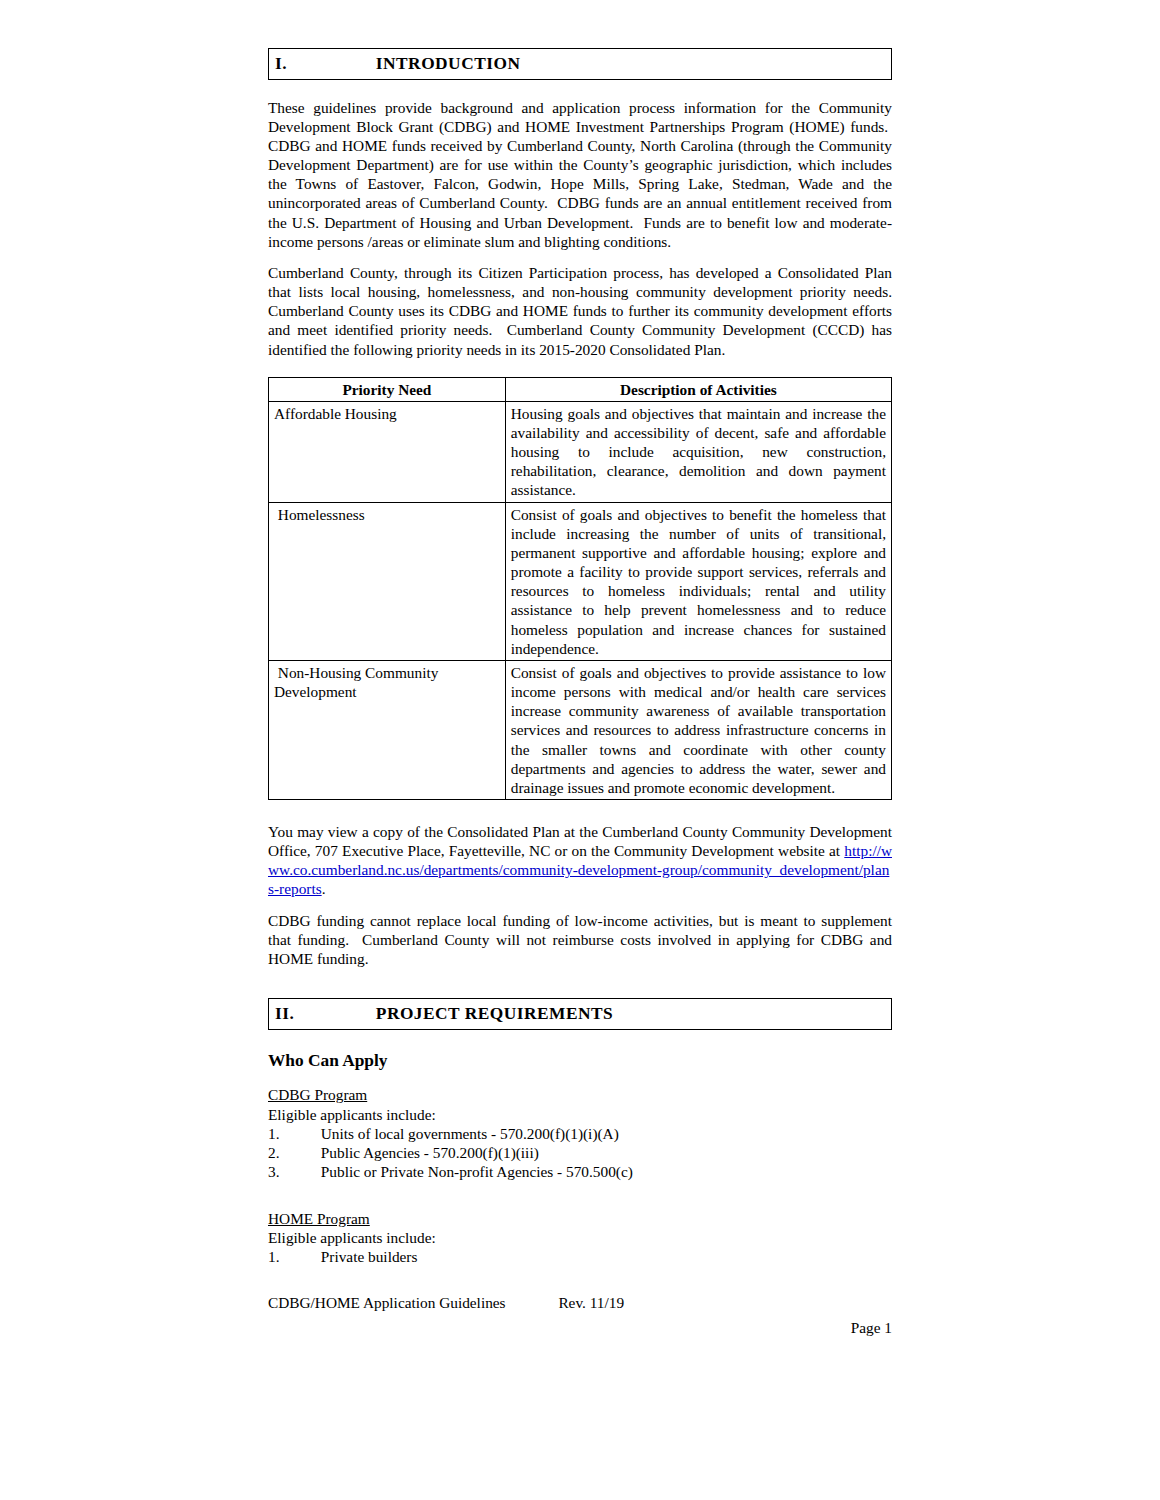I. INTRODUCTION
These guidelines provide background and application process information for the Community Development Block Grant (CDBG) and HOME Investment Partnerships Program (HOME) funds. CDBG and HOME funds received by Cumberland County, North Carolina (through the Community Development Department) are for use within the County’s geographic jurisdiction, which includes the Towns of Eastover, Falcon, Godwin, Hope Mills, Spring Lake, Stedman, Wade and the unincorporated areas of Cumberland County. CDBG funds are an annual entitlement received from the U.S. Department of Housing and Urban Development. Funds are to benefit low and moderate-income persons /areas or eliminate slum and blighting conditions.
Cumberland County, through its Citizen Participation process, has developed a Consolidated Plan that lists local housing, homelessness, and non-housing community development priority needs. Cumberland County uses its CDBG and HOME funds to further its community development efforts and meet identified priority needs. Cumberland County Community Development (CCCD) has identified the following priority needs in its 2015-2020 Consolidated Plan.
| Priority Need | Description of Activities |
| --- | --- |
| Affordable Housing | Housing goals and objectives that maintain and increase the availability and accessibility of decent, safe and affordable housing to include acquisition, new construction, rehabilitation, clearance, demolition and down payment assistance. |
| Homelessness | Consist of goals and objectives to benefit the homeless that include increasing the number of units of transitional, permanent supportive and affordable housing; explore and promote a facility to provide support services, referrals and resources to homeless individuals; rental and utility assistance to help prevent homelessness and to reduce homeless population and increase chances for sustained independence. |
| Non-Housing Community Development | Consist of goals and objectives to provide assistance to low income persons with medical and/or health care services increase community awareness of available transportation services and resources to address infrastructure concerns in the smaller towns and coordinate with other county departments and agencies to address the water, sewer and drainage issues and promote economic development. |
You may view a copy of the Consolidated Plan at the Cumberland County Community Development Office, 707 Executive Place, Fayetteville, NC or on the Community Development website at http://www.co.cumberland.nc.us/departments/community-development-group/community_development/plans-reports.
CDBG funding cannot replace local funding of low-income activities, but is meant to supplement that funding. Cumberland County will not reimburse costs involved in applying for CDBG and HOME funding.
II. PROJECT REQUIREMENTS
Who Can Apply
CDBG Program
Eligible applicants include:
1. Units of local governments - 570.200(f)(1)(i)(A)
2. Public Agencies - 570.200(f)(1)(iii)
3. Public or Private Non-profit Agencies - 570.500(c)
HOME Program
Eligible applicants include:
1. Private builders
CDBG/HOME Application Guidelines Rev. 11/19
Page 1